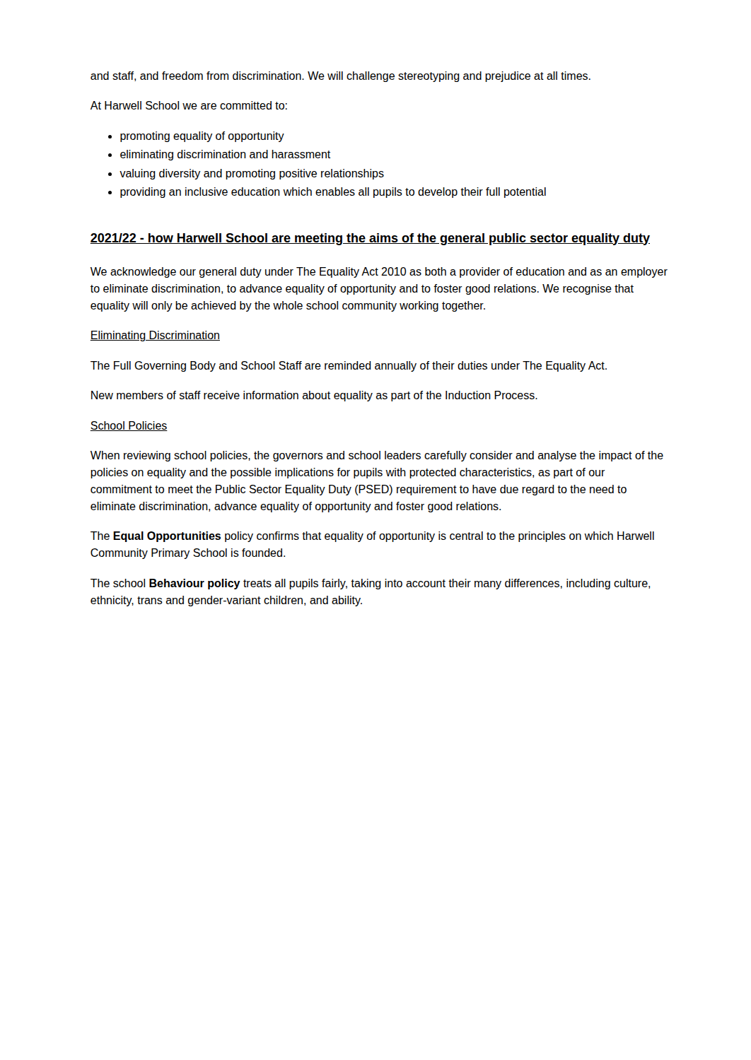and staff, and freedom from discrimination. We will challenge stereotyping and prejudice at all times.
At Harwell School we are committed to:
promoting equality of opportunity
eliminating discrimination and harassment
valuing diversity and promoting positive relationships
providing an inclusive education which enables all pupils to develop their full potential
2021/22 - how Harwell School are meeting the aims of the general public sector equality duty
We acknowledge our general duty under The Equality Act 2010 as both a provider of education and as an employer to eliminate discrimination, to advance equality of opportunity and to foster good relations. We recognise that equality will only be achieved by the whole school community working together.
Eliminating Discrimination
The Full Governing Body and School Staff are reminded annually of their duties under The Equality Act.
New members of staff receive information about equality as part of the Induction Process.
School Policies
When reviewing school policies, the governors and school leaders carefully consider and analyse the impact of the policies on equality and the possible implications for pupils with protected characteristics, as part of our commitment to meet the Public Sector Equality Duty (PSED) requirement to have due regard to the need to eliminate discrimination, advance equality of opportunity and foster good relations.
The Equal Opportunities policy confirms that equality of opportunity is central to the principles on which Harwell Community Primary School is founded.
The school Behaviour policy treats all pupils fairly, taking into account their many differences, including culture, ethnicity, trans and gender-variant children, and ability.